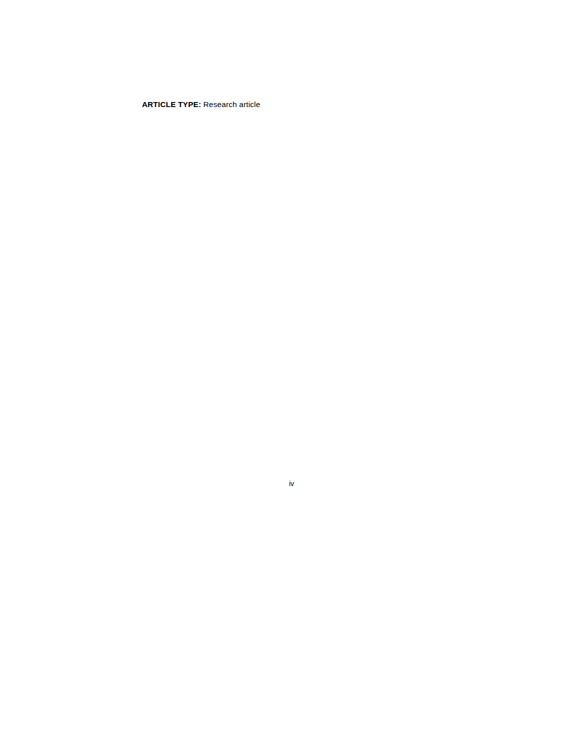ARTICLE TYPE: Research article
iv